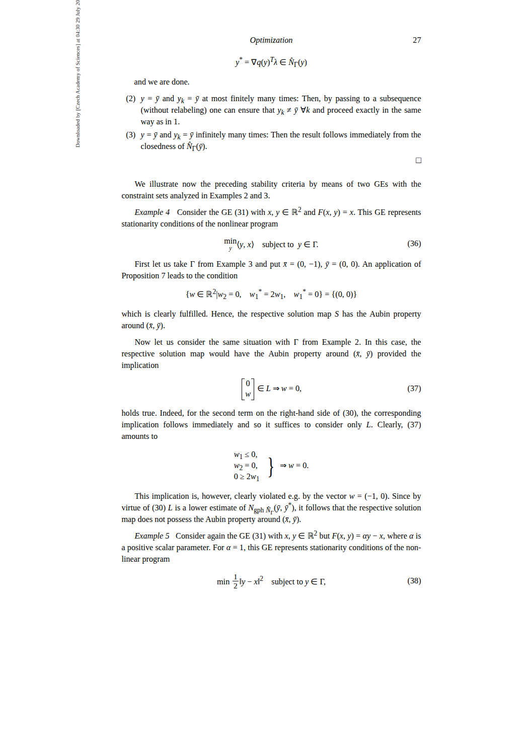Downloaded by [Czech Academy of Sciences] at 04:30 29 July 2015
Optimization
27
y* = ∇q(y)Tλ ∈ N̂Γ(y)
and we are done.
(2) y = ȳ and yk = ȳ at most finitely many times: Then, by passing to a subsequence (without relabeling) one can ensure that yk ≠ ȳ ∀k and proceed exactly in the same way as in 1.
(3) y = ȳ and yk = ȳ infinitely many times: Then the result follows immediately from the closedness of N̂Γ(ȳ).
□
We illustrate now the preceding stability criteria by means of two GEs with the constraint sets analyzed in Examples 2 and 3.
Example 4 Consider the GE (31) with x, y ∈ ℝ2 and F(x, y) = x. This GE represents stationarity conditions of the nonlinear program
min y⟨y, x⟩ subject to y ∈ Γ. (36)
First let us take Γ from Example 3 and put x̄ = (0, −1), ȳ = (0, 0). An application of Proposition 7 leads to the condition
{w ∈ ℝ2|w2 = 0, w1* = 2w1, w1* = 0} = {(0, 0)}
which is clearly fulfilled. Hence, the respective solution map S has the Aubin property around (x̄, ȳ).
Now let us consider the same situation with Γ from Example 2. In this case, the respective solution map would have the Aubin property around (x̄, ȳ) provided the implication
0
w
∈ L ⇒ w = 0, (37)
holds true. Indeed, for the second term on the right-hand side of (30), the corresponding implication follows immediately and so it suffices to consider only L. Clearly, (37) amounts to
w1 ≤ 0,
w2 = 0,
0 ≥ 2w1
} ⇒ w = 0.
This implication is, however, clearly violated e.g. by the vector w = (−1, 0). Since by virtue of (30) L is a lower estimate of Ngph N̂Γ(ȳ, ȳ*), it follows that the respective solution map does not possess the Aubin property around (x̄, ȳ).
Example 5 Consider again the GE (31) with x, y ∈ ℝ2 but F(x, y) = αy − x, where α is a positive scalar parameter. For α = 1, this GE represents stationarity conditions of the non-linear program
min 12‖y − x‖2 subject to y ∈ Γ, (38)